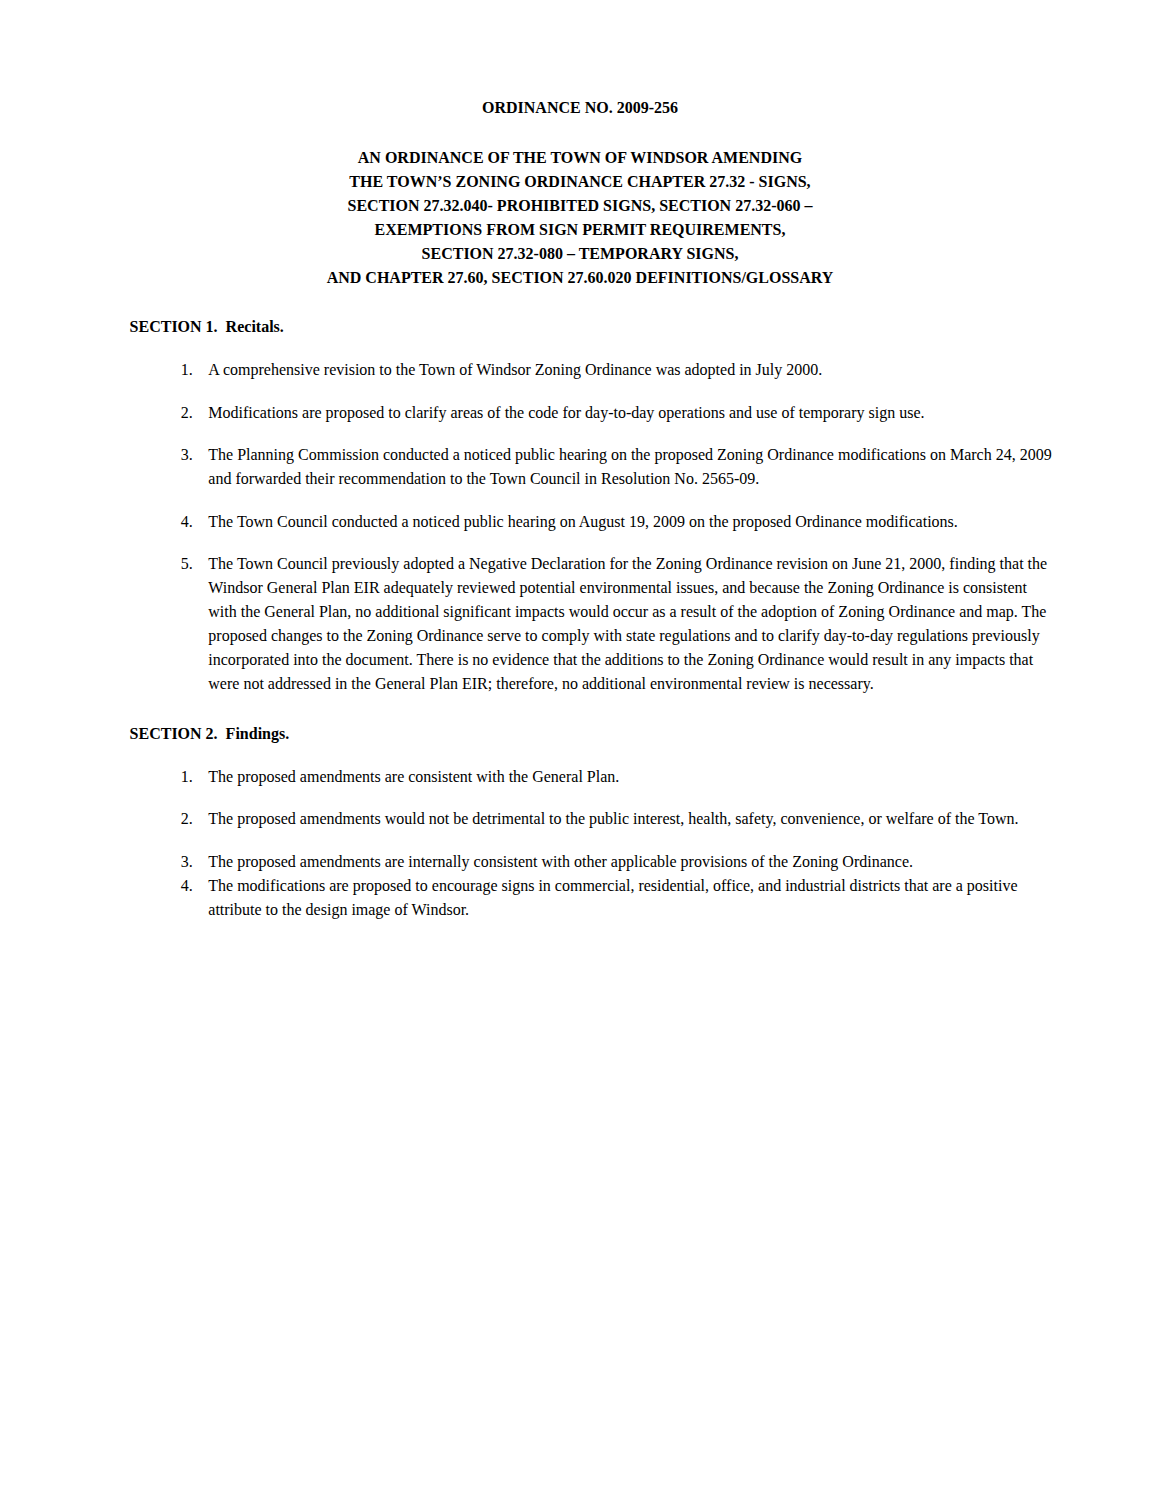ORDINANCE NO. 2009-256
AN ORDINANCE OF THE TOWN OF WINDSOR AMENDING
THE TOWN’S ZONING ORDINANCE CHAPTER 27.32 - SIGNS,
SECTION 27.32.040- PROHIBITED SIGNS, SECTION 27.32-060 –
EXEMPTIONS FROM SIGN PERMIT REQUIREMENTS,
SECTION 27.32-080 – TEMPORARY SIGNS,
AND CHAPTER 27.60, SECTION 27.60.020 DEFINITIONS/GLOSSARY
SECTION 1. Recitals.
A comprehensive revision to the Town of Windsor Zoning Ordinance was adopted in July 2000.
Modifications are proposed to clarify areas of the code for day-to-day operations and use of temporary sign use.
The Planning Commission conducted a noticed public hearing on the proposed Zoning Ordinance modifications on March 24, 2009 and forwarded their recommendation to the Town Council in Resolution No. 2565-09.
The Town Council conducted a noticed public hearing on August 19, 2009 on the proposed Ordinance modifications.
The Town Council previously adopted a Negative Declaration for the Zoning Ordinance revision on June 21, 2000, finding that the Windsor General Plan EIR adequately reviewed potential environmental issues, and because the Zoning Ordinance is consistent with the General Plan, no additional significant impacts would occur as a result of the adoption of Zoning Ordinance and map. The proposed changes to the Zoning Ordinance serve to comply with state regulations and to clarify day-to-day regulations previously incorporated into the document. There is no evidence that the additions to the Zoning Ordinance would result in any impacts that were not addressed in the General Plan EIR; therefore, no additional environmental review is necessary.
SECTION 2. Findings.
The proposed amendments are consistent with the General Plan.
The proposed amendments would not be detrimental to the public interest, health, safety, convenience, or welfare of the Town.
The proposed amendments are internally consistent with other applicable provisions of the Zoning Ordinance.
The modifications are proposed to encourage signs in commercial, residential, office, and industrial districts that are a positive attribute to the design image of Windsor.